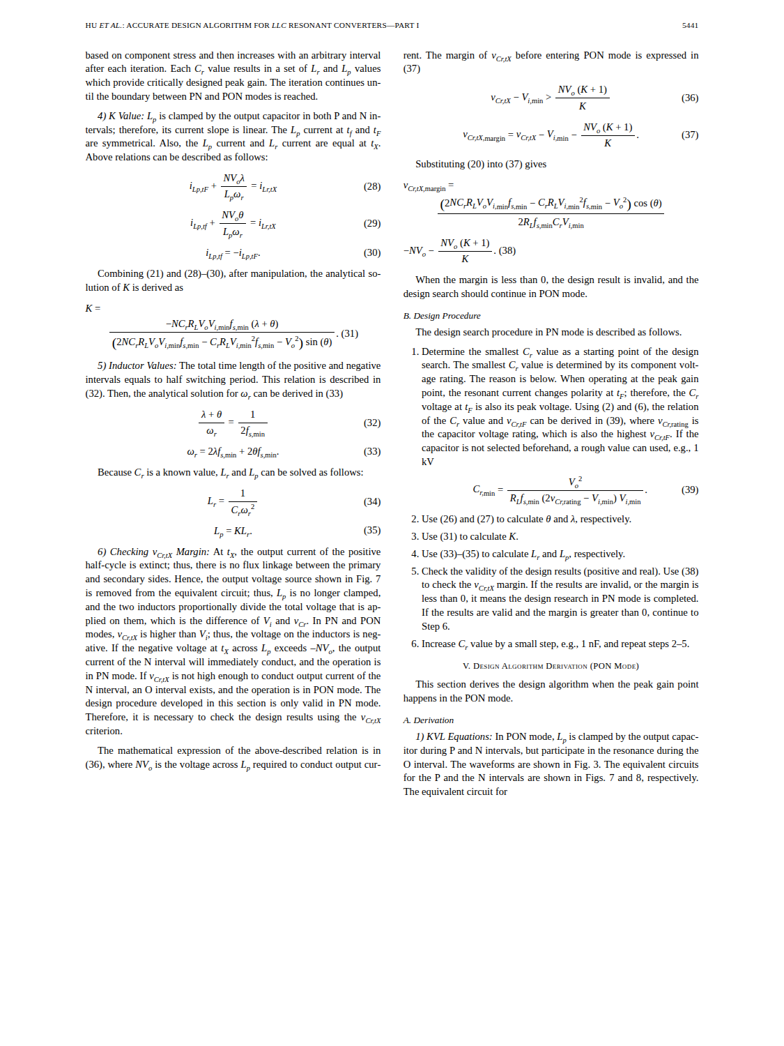HU et al.: ACCURATE DESIGN ALGORITHM FOR LLC RESONANT CONVERTERS—PART I 5441
based on component stress and then increases with an arbitrary interval after each iteration. Each Cr value results in a set of Lr and Lp values which provide critically designed peak gain. The iteration continues until the boundary between PN and PON modes is reached.
4) K Value: Lp is clamped by the output capacitor in both P and N intervals; therefore, its current slope is linear. The Lp current at tf and tF are symmetrical. Also, the Lp current and Lr current are equal at tX. Above relations can be described as follows:
iLp,tF + NVoλ Lpωr = iLr,tX (28) iLp,tf + NVoθ Lpωr = iLr,tX (29) iLp,tf = −iLp,tF. (30)
Combining (21) and (28)–(30), after manipulation, the analytical solution of K is derived as
K = −NCrRLVoVi,minfs,min (λ + θ) (2NCrRLVoVi,minfs,min − CrRLVi,min2fs,min − Vo2) sin (θ) . (31)
5) Inductor Values: The total time length of the positive and negative intervals equals to half switching period. This relation is described in (32). Then, the analytical solution for ωr can be derived in (33)
λ + θ ωr = 12fs,min (32) ωr = 2λfs,min + 2θfs,min. (33)
Because Cr is a known value, Lr and Lp can be solved as follows:
Lr = 1 Crωr2 (34) Lp = KLr. (35)
6) Checking vCr,tX Margin: At tX, the output current of the positive half-cycle is extinct; thus, there is no flux linkage between the primary and secondary sides. Hence, the output voltage source shown in Fig. 7 is removed from the equivalent circuit; thus, Lp is no longer clamped, and the two inductors proportionally divide the total voltage that is applied on them, which is the difference of Vi and vCr. In PN and PON modes, vCr,tX is higher than Vi; thus, the voltage on the inductors is negative. If the negative voltage at tX across Lp exceeds –NVo, the output current of the N interval will immediately conduct, and the operation is in PN mode. If vCr,tX is not high enough to conduct output current of the N interval, an O interval exists, and the operation is in PON mode. The design procedure developed in this section is only valid in PN mode. Therefore, it is necessary to check the design results using the vCr,tX criterion.
The mathematical expression of the above-described relation is in (36), where NVo is the voltage across Lp required to conduct output current. The margin of vCr,tX before entering PON mode is expressed in (37)
vCr,tX − Vi,min > NVo (K + 1) K (36) vCr,tX,margin = vCr,tX − Vi,min − NVo (K + 1) K. (37)
Substituting (20) into (37) gives
vCr,tX,margin = (2NCrRLVoVi,minfs,min − CrRLVi,min2fs,min − Vo2) cos (θ) 2RLfs,minCrVi,min −NVo − NVo (K + 1) K. (38)
When the margin is less than 0, the design result is invalid, and the design search should continue in PON mode.
B. Design Procedure
The design search procedure in PN mode is described as follows.
Determine the smallest Cr value as a starting point of the design search. The smallest Cr value is determined by its component voltage rating. The reason is below. When operating at the peak gain point, the resonant current changes polarity at tF; therefore, the Cr voltage at tF is also its peak voltage. Using (2) and (6), the relation of the Cr value and vCr,tF can be derived in (39), where vCr,rating is the capacitor voltage rating, which is also the highest vCr,tF. If the capacitor is not selected beforehand, a rough value can used, e.g., 1 kV Cr,min = Vo2 RLfs,min (2vCr,rating − Vi,min) Vi,min. (39)
Use (26) and (27) to calculate θ and λ, respectively.
Use (31) to calculate K.
Use (33)–(35) to calculate Lr and Lp, respectively.
Check the validity of the design results (positive and real). Use (38) to check the vCr,tX margin. If the results are invalid, or the margin is less than 0, it means the design research in PN mode is completed. If the results are valid and the margin is greater than 0, continue to Step 6.
Increase Cr value by a small step, e.g., 1 nF, and repeat steps 2–5.
V. Design Algorithm Derivation (PON Mode)
This section derives the design algorithm when the peak gain point happens in the PON mode.
A. Derivation
1) KVL Equations: In PON mode, Lp is clamped by the output capacitor during P and N intervals, but participate in the resonance during the O interval. The waveforms are shown in Fig. 3. The equivalent circuits for the P and the N intervals are shown in Figs. 7 and 8, respectively. The equivalent circuit for